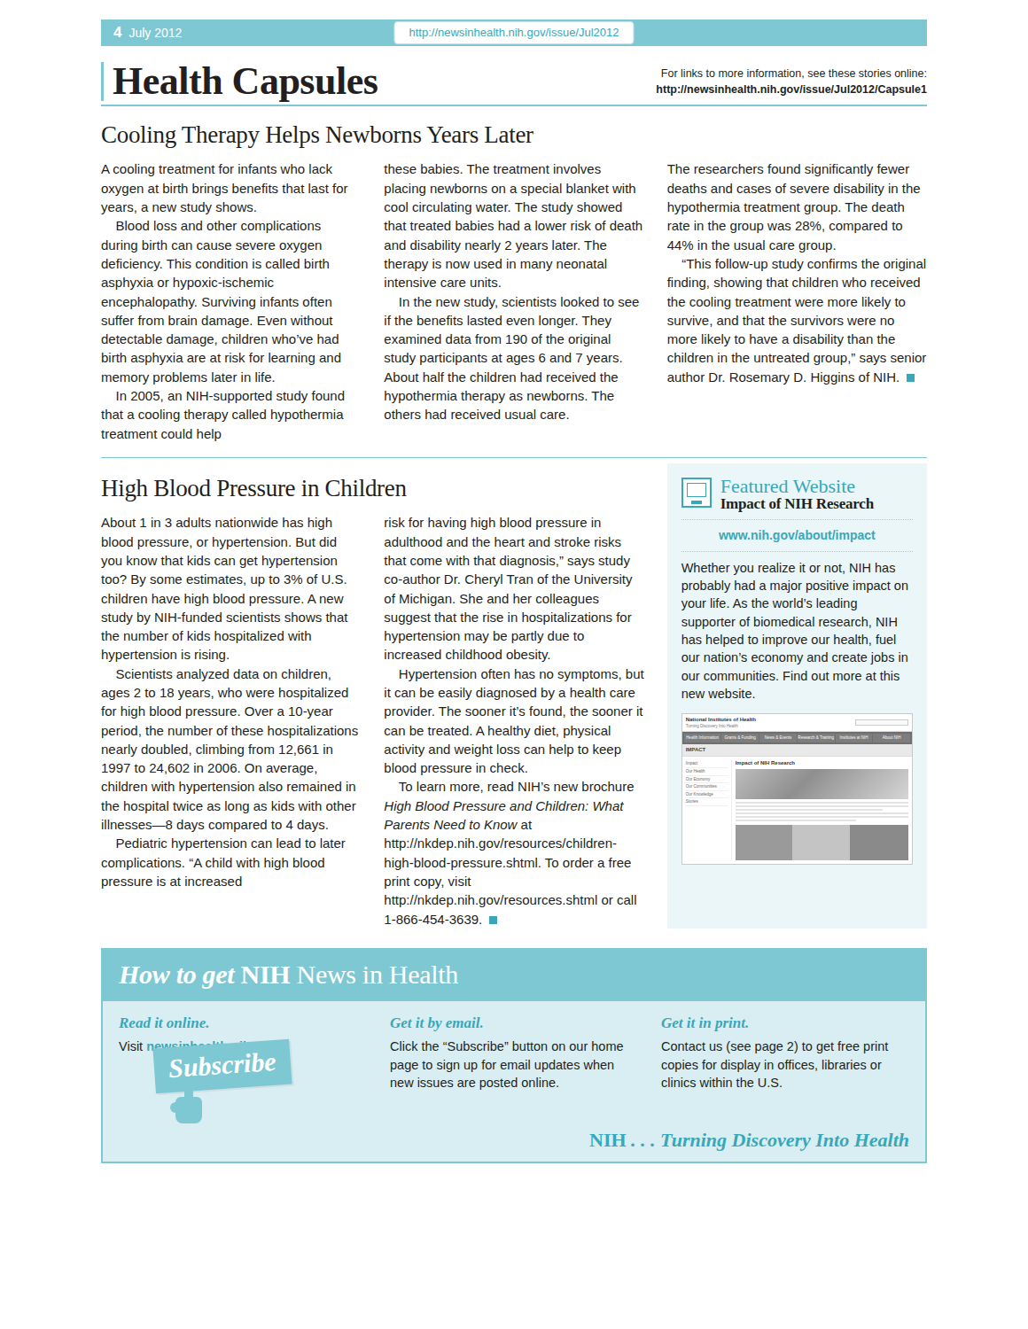4 July 2012 http://newsinhealth.nih.gov/issue/Jul2012
Health Capsules
For links to more information, see these stories online:
http://newsinhealth.nih.gov/issue/Jul2012/Capsule1
Cooling Therapy Helps Newborns Years Later
A cooling treatment for infants who lack oxygen at birth brings benefits that last for years, a new study shows.
Blood loss and other complications during birth can cause severe oxygen deficiency. This condition is called birth asphyxia or hypoxic-ischemic encephalopathy. Surviving infants often suffer from brain damage. Even without detectable damage, children who’ve had birth asphyxia are at risk for learning and memory problems later in life.
In 2005, an NIH-supported study found that a cooling therapy called hypothermia treatment could help
these babies. The treatment involves placing newborns on a special blanket with cool circulating water. The study showed that treated babies had a lower risk of death and disability nearly 2 years later. The therapy is now used in many neonatal intensive care units.
In the new study, scientists looked to see if the benefits lasted even longer. They examined data from 190 of the original study participants at ages 6 and 7 years. About half the children had received the hypothermia therapy as newborns. The others had received usual care.
The researchers found significantly fewer deaths and cases of severe disability in the hypothermia treatment group. The death rate in the group was 28%, compared to 44% in the usual care group.
“This follow-up study confirms the original finding, showing that children who received the cooling treatment were more likely to survive, and that the survivors were no more likely to have a disability than the children in the untreated group,” says senior author Dr. Rosemary D. Higgins of NIH.
High Blood Pressure in Children
About 1 in 3 adults nationwide has high blood pressure, or hypertension. But did you know that kids can get hypertension too? By some estimates, up to 3% of U.S. children have high blood pressure. A new study by NIH-funded scientists shows that the number of kids hospitalized with hypertension is rising.
Scientists analyzed data on children, ages 2 to 18 years, who were hospitalized for high blood pressure. Over a 10-year period, the number of these hospitalizations nearly doubled, climbing from 12,661 in 1997 to 24,602 in 2006. On average, children with hypertension also remained in the hospital twice as long as kids with other illnesses—8 days compared to 4 days.
Pediatric hypertension can lead to later complications. “A child with high blood pressure is at increased
risk for having high blood pressure in adulthood and the heart and stroke risks that come with that diagnosis,” says study co-author Dr. Cheryl Tran of the University of Michigan. She and her colleagues suggest that the rise in hospitalizations for hypertension may be partly due to increased childhood obesity.
Hypertension often has no symptoms, but it can be easily diagnosed by a health care provider. The sooner it’s found, the sooner it can be treated. A healthy diet, physical activity and weight loss can help to keep blood pressure in check.
To learn more, read NIH’s new brochure High Blood Pressure and Children: What Parents Need to Know at http://nkdep.nih.gov/resources/children-high-blood-pressure.shtml. To order a free print copy, visit http://nkdep.nih.gov/resources.shtml or call 1-866-454-3639.
Featured Website Impact of NIH Research
www.nih.gov/about/impact
Whether you realize it or not, NIH has probably had a major positive impact on your life. As the world’s leading supporter of biomedical research, NIH has helped to improve our health, fuel our nation’s economy and create jobs in our communities. Find out more at this new website.
National Institutes of HealthTurning Discovery Into Health
Health Information
Grants & Funding
News & Events
Research & Training
Institutes at NIH
About NIH
IMPACT
Impact
Our Health
Our Economy
Our Communities
Our Knowledge
Stories
Impact of NIH Research
How to get NIH News in Health
Read it online.
Visit newsinhealth.nih.gov
Subscribe
Get it by email.
Click the “Subscribe” button on our home page to sign up for email updates when new issues are posted online.
Get it in print.
Contact us (see page 2) to get free print copies for display in offices, libraries or clinics within the U.S.
NIH . . . Turning Discovery Into Health